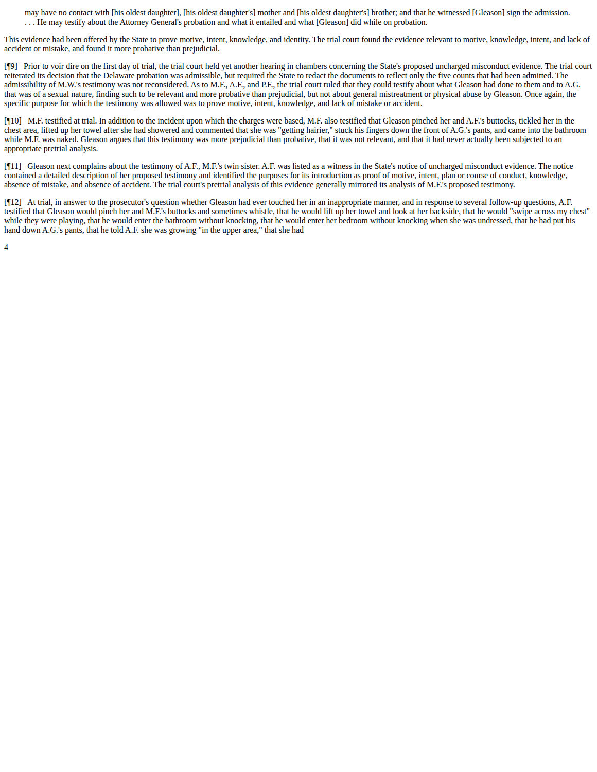may have no contact with [his oldest daughter], [his oldest daughter's] mother and [his oldest daughter's] brother; and that he witnessed [Gleason] sign the admission. . . . He may testify about the Attorney General's probation and what it entailed and what [Gleason] did while on probation.
This evidence had been offered by the State to prove motive, intent, knowledge, and identity. The trial court found the evidence relevant to motive, knowledge, intent, and lack of accident or mistake, and found it more probative than prejudicial.
[¶9] Prior to voir dire on the first day of trial, the trial court held yet another hearing in chambers concerning the State's proposed uncharged misconduct evidence. The trial court reiterated its decision that the Delaware probation was admissible, but required the State to redact the documents to reflect only the five counts that had been admitted. The admissibility of M.W.'s testimony was not reconsidered. As to M.F., A.F., and P.F., the trial court ruled that they could testify about what Gleason had done to them and to A.G. that was of a sexual nature, finding such to be relevant and more probative than prejudicial, but not about general mistreatment or physical abuse by Gleason. Once again, the specific purpose for which the testimony was allowed was to prove motive, intent, knowledge, and lack of mistake or accident.
[¶10] M.F. testified at trial. In addition to the incident upon which the charges were based, M.F. also testified that Gleason pinched her and A.F.'s buttocks, tickled her in the chest area, lifted up her towel after she had showered and commented that she was "getting hairier," stuck his fingers down the front of A.G.'s pants, and came into the bathroom while M.F. was naked. Gleason argues that this testimony was more prejudicial than probative, that it was not relevant, and that it had never actually been subjected to an appropriate pretrial analysis.
[¶11] Gleason next complains about the testimony of A.F., M.F.'s twin sister. A.F. was listed as a witness in the State's notice of uncharged misconduct evidence. The notice contained a detailed description of her proposed testimony and identified the purposes for its introduction as proof of motive, intent, plan or course of conduct, knowledge, absence of mistake, and absence of accident. The trial court's pretrial analysis of this evidence generally mirrored its analysis of M.F.'s proposed testimony.
[¶12] At trial, in answer to the prosecutor's question whether Gleason had ever touched her in an inappropriate manner, and in response to several follow-up questions, A.F. testified that Gleason would pinch her and M.F.'s buttocks and sometimes whistle, that he would lift up her towel and look at her backside, that he would "swipe across my chest" while they were playing, that he would enter the bathroom without knocking, that he would enter her bedroom without knocking when she was undressed, that he had put his hand down A.G.'s pants, that he told A.F. she was growing "in the upper area," that she had
4